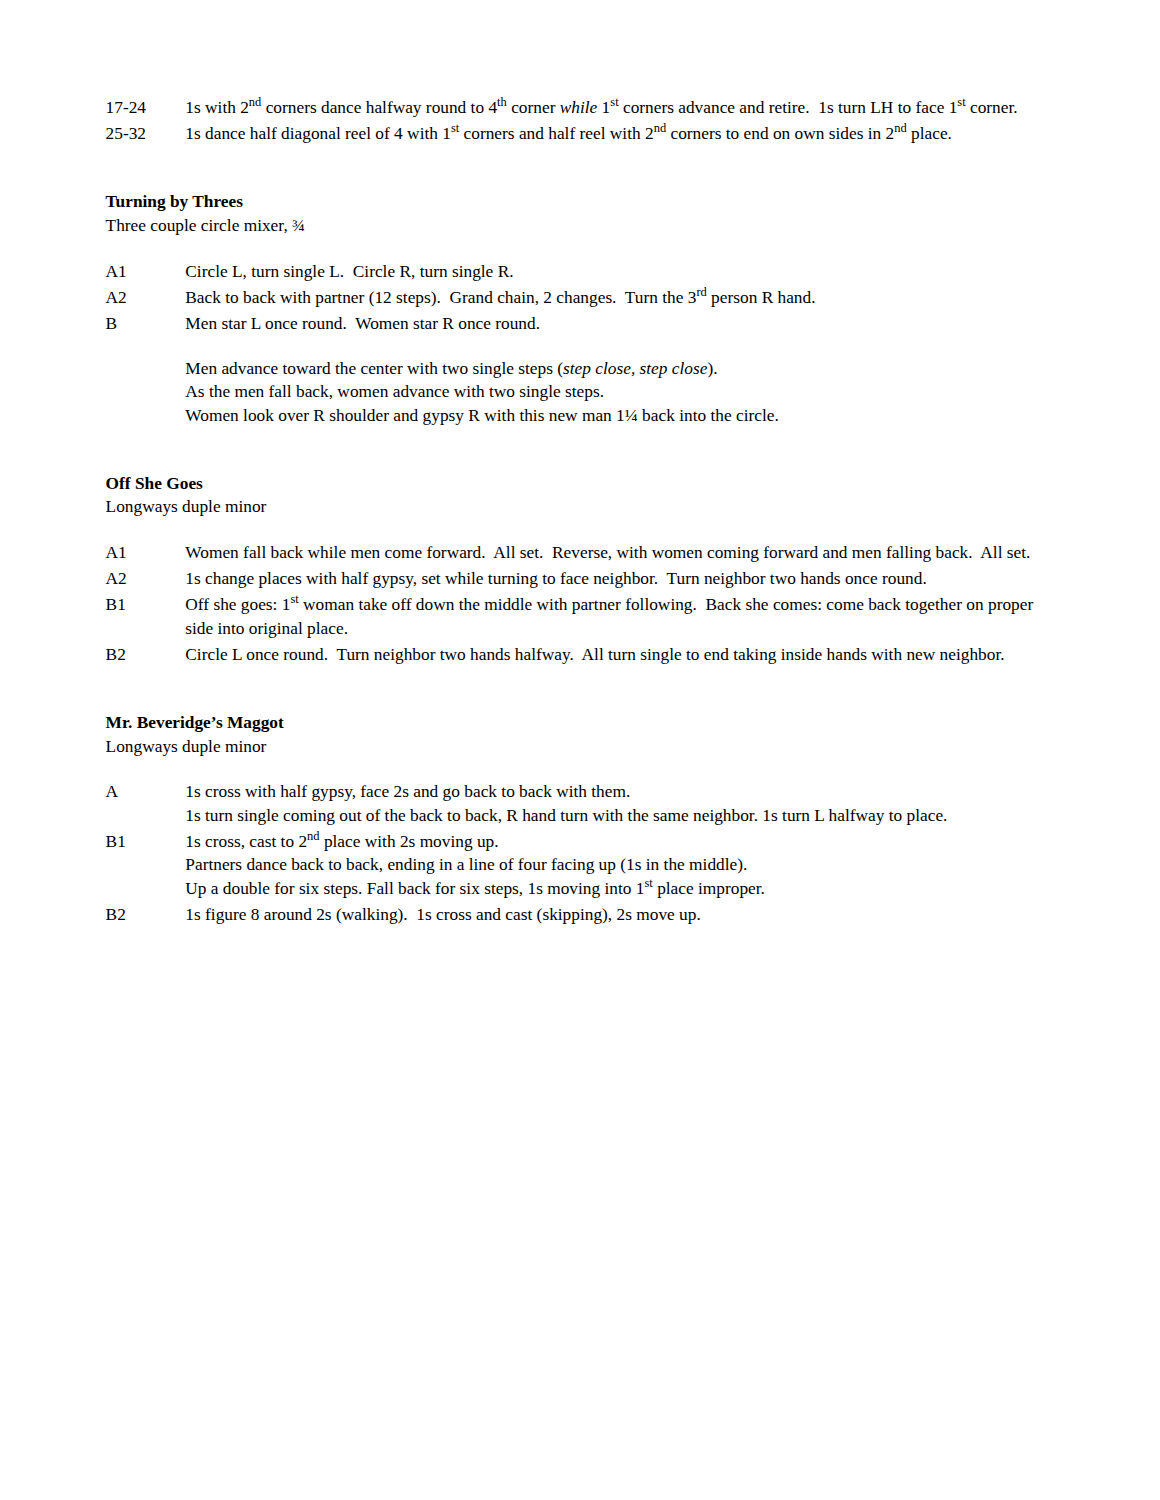17-24
1s with 2nd corners dance halfway round to 4th corner while 1st corners advance and retire. 1s turn LH to face 1st corner.
25-32
1s dance half diagonal reel of 4 with 1st corners and half reel with 2nd corners to end on own sides in 2nd place.
Turning by Threes
Three couple circle mixer, ¾
A1
Circle L, turn single L. Circle R, turn single R.
A2
Back to back with partner (12 steps). Grand chain, 2 changes. Turn the 3rd person R hand.
B
Men star L once round. Women star R once round.
Men advance toward the center with two single steps (step close, step close).
As the men fall back, women advance with two single steps.
Women look over R shoulder and gypsy R with this new man 1¼ back into the circle.
Off She Goes
Longways duple minor
A1
Women fall back while men come forward. All set. Reverse, with women coming forward and men falling back. All set.
A2
1s change places with half gypsy, set while turning to face neighbor. Turn neighbor two hands once round.
B1
Off she goes: 1st woman take off down the middle with partner following. Back she comes: come back together on proper side into original place.
B2
Circle L once round. Turn neighbor two hands halfway. All turn single to end taking inside hands with new neighbor.
Mr. Beveridge’s Maggot
Longways duple minor
A
1s cross with half gypsy, face 2s and go back to back with them.
1s turn single coming out of the back to back, R hand turn with the same neighbor. 1s turn L halfway to place.
B1
1s cross, cast to 2nd place with 2s moving up.
Partners dance back to back, ending in a line of four facing up (1s in the middle).
Up a double for six steps. Fall back for six steps, 1s moving into 1st place improper.
B2
1s figure 8 around 2s (walking). 1s cross and cast (skipping), 2s move up.